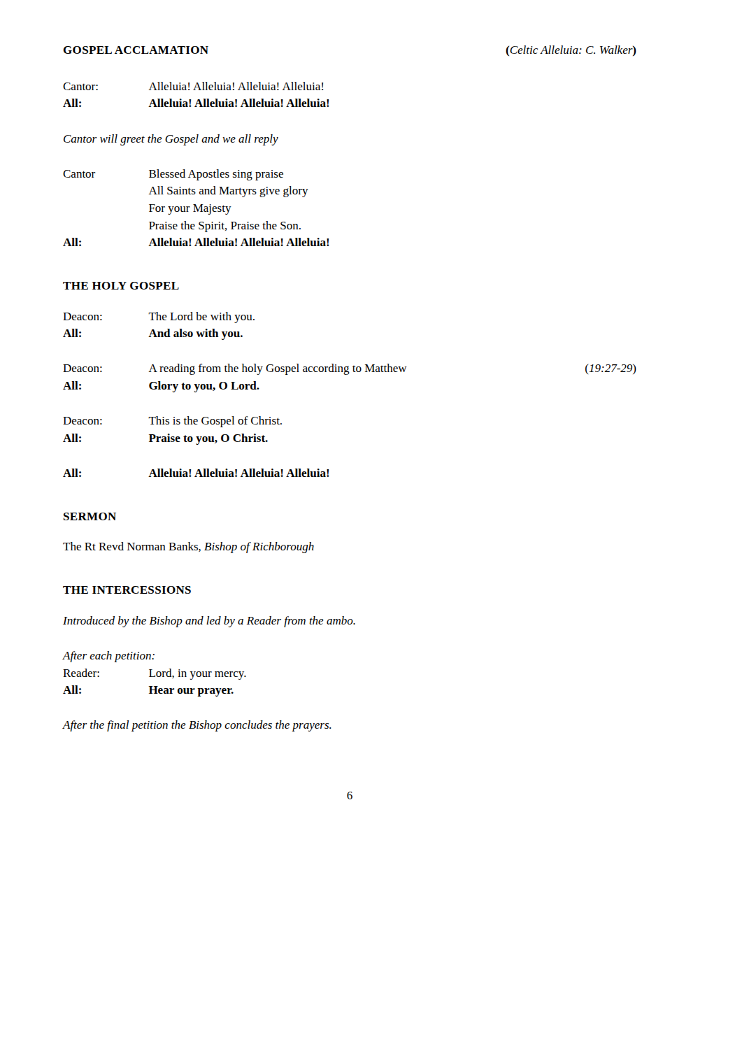GOSPEL ACCLAMATION (Celtic Alleluia: C. Walker)
Cantor:
Alleluia! Alleluia! Alleluia! Alleluia!
All:
Alleluia! Alleluia! Alleluia! Alleluia!
Cantor will greet the Gospel and we all reply
Cantor
Blessed Apostles sing praise
All Saints and Martyrs give glory
For your Majesty
Praise the Spirit, Praise the Son.
All:
Alleluia! Alleluia! Alleluia! Alleluia!
THE HOLY GOSPEL
Deacon:
The Lord be with you.
All:
And also with you.
Deacon:
A reading from the holy Gospel according to Matthew
(19:27-29)
All:
Glory to you, O Lord.
Deacon:
This is the Gospel of Christ.
All:
Praise to you, O Christ.
All:
Alleluia! Alleluia! Alleluia! Alleluia!
SERMON
The Rt Revd Norman Banks, Bishop of Richborough
THE INTERCESSIONS
Introduced by the Bishop and led by a Reader from the ambo.
After each petition:
Reader:
Lord, in your mercy.
All:
Hear our prayer.
After the final petition the Bishop concludes the prayers.
6